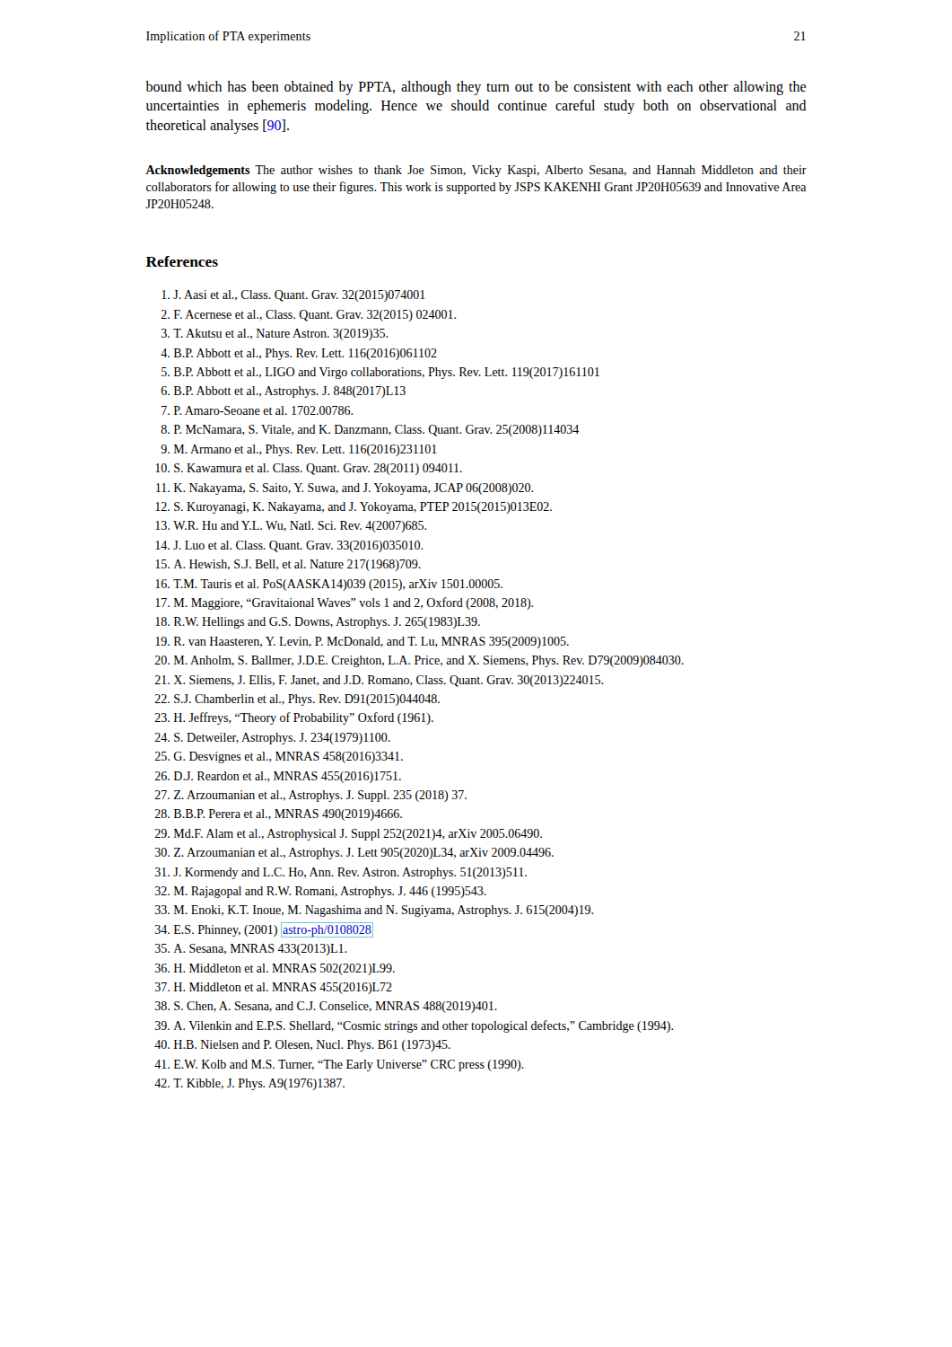Implication of PTA experiments 21
bound which has been obtained by PPTA, although they turn out to be consistent with each other allowing the uncertainties in ephemeris modeling. Hence we should continue careful study both on observational and theoretical analyses [90].
Acknowledgements The author wishes to thank Joe Simon, Vicky Kaspi, Alberto Sesana, and Hannah Middleton and their collaborators for allowing to use their figures. This work is supported by JSPS KAKENHI Grant JP20H05639 and Innovative Area JP20H05248.
References
J. Aasi et al., Class. Quant. Grav. 32(2015)074001
F. Acernese et al., Class. Quant. Grav. 32(2015) 024001.
T. Akutsu et al., Nature Astron. 3(2019)35.
B.P. Abbott et al., Phys. Rev. Lett. 116(2016)061102
B.P. Abbott et al., LIGO and Virgo collaborations, Phys. Rev. Lett. 119(2017)161101
B.P. Abbott et al., Astrophys. J. 848(2017)L13
P. Amaro-Seoane et al. 1702.00786.
P. McNamara, S. Vitale, and K. Danzmann, Class. Quant. Grav. 25(2008)114034
M. Armano et al., Phys. Rev. Lett. 116(2016)231101
S. Kawamura et al. Class. Quant. Grav. 28(2011) 094011.
K. Nakayama, S. Saito, Y. Suwa, and J. Yokoyama, JCAP 06(2008)020.
S. Kuroyanagi, K. Nakayama, and J. Yokoyama, PTEP 2015(2015)013E02.
W.R. Hu and Y.L. Wu, Natl. Sci. Rev. 4(2007)685.
J. Luo et al. Class. Quant. Grav. 33(2016)035010.
A. Hewish, S.J. Bell, et al. Nature 217(1968)709.
T.M. Tauris et al. PoS(AASKA14)039 (2015), arXiv 1501.00005.
M. Maggiore, “Gravitaional Waves” vols 1 and 2, Oxford (2008, 2018).
R.W. Hellings and G.S. Downs, Astrophys. J. 265(1983)L39.
R. van Haasteren, Y. Levin, P. McDonald, and T. Lu, MNRAS 395(2009)1005.
M. Anholm, S. Ballmer, J.D.E. Creighton, L.A. Price, and X. Siemens, Phys. Rev. D79(2009)084030.
X. Siemens, J. Ellis, F. Janet, and J.D. Romano, Class. Quant. Grav. 30(2013)224015.
S.J. Chamberlin et al., Phys. Rev. D91(2015)044048.
H. Jeffreys, “Theory of Probability” Oxford (1961).
S. Detweiler, Astrophys. J. 234(1979)1100.
G. Desvignes et al., MNRAS 458(2016)3341.
D.J. Reardon et al., MNRAS 455(2016)1751.
Z. Arzoumanian et al., Astrophys. J. Suppl. 235 (2018) 37.
B.B.P. Perera et al., MNRAS 490(2019)4666.
Md.F. Alam et al., Astrophysical J. Suppl 252(2021)4, arXiv 2005.06490.
Z. Arzoumanian et al., Astrophys. J. Lett 905(2020)L34, arXiv 2009.04496.
J. Kormendy and L.C. Ho, Ann. Rev. Astron. Astrophys. 51(2013)511.
M. Rajagopal and R.W. Romani, Astrophys. J. 446 (1995)543.
M. Enoki, K.T. Inoue, M. Nagashima and N. Sugiyama, Astrophys. J. 615(2004)19.
E.S. Phinney, (2001) astro-ph/0108028
A. Sesana, MNRAS 433(2013)L1.
H. Middleton et al. MNRAS 502(2021)L99.
H. Middleton et al. MNRAS 455(2016)L72
S. Chen, A. Sesana, and C.J. Conselice, MNRAS 488(2019)401.
A. Vilenkin and E.P.S. Shellard, “Cosmic strings and other topological defects,” Cambridge (1994).
H.B. Nielsen and P. Olesen, Nucl. Phys. B61 (1973)45.
E.W. Kolb and M.S. Turner, “The Early Universe” CRC press (1990).
T. Kibble, J. Phys. A9(1976)1387.